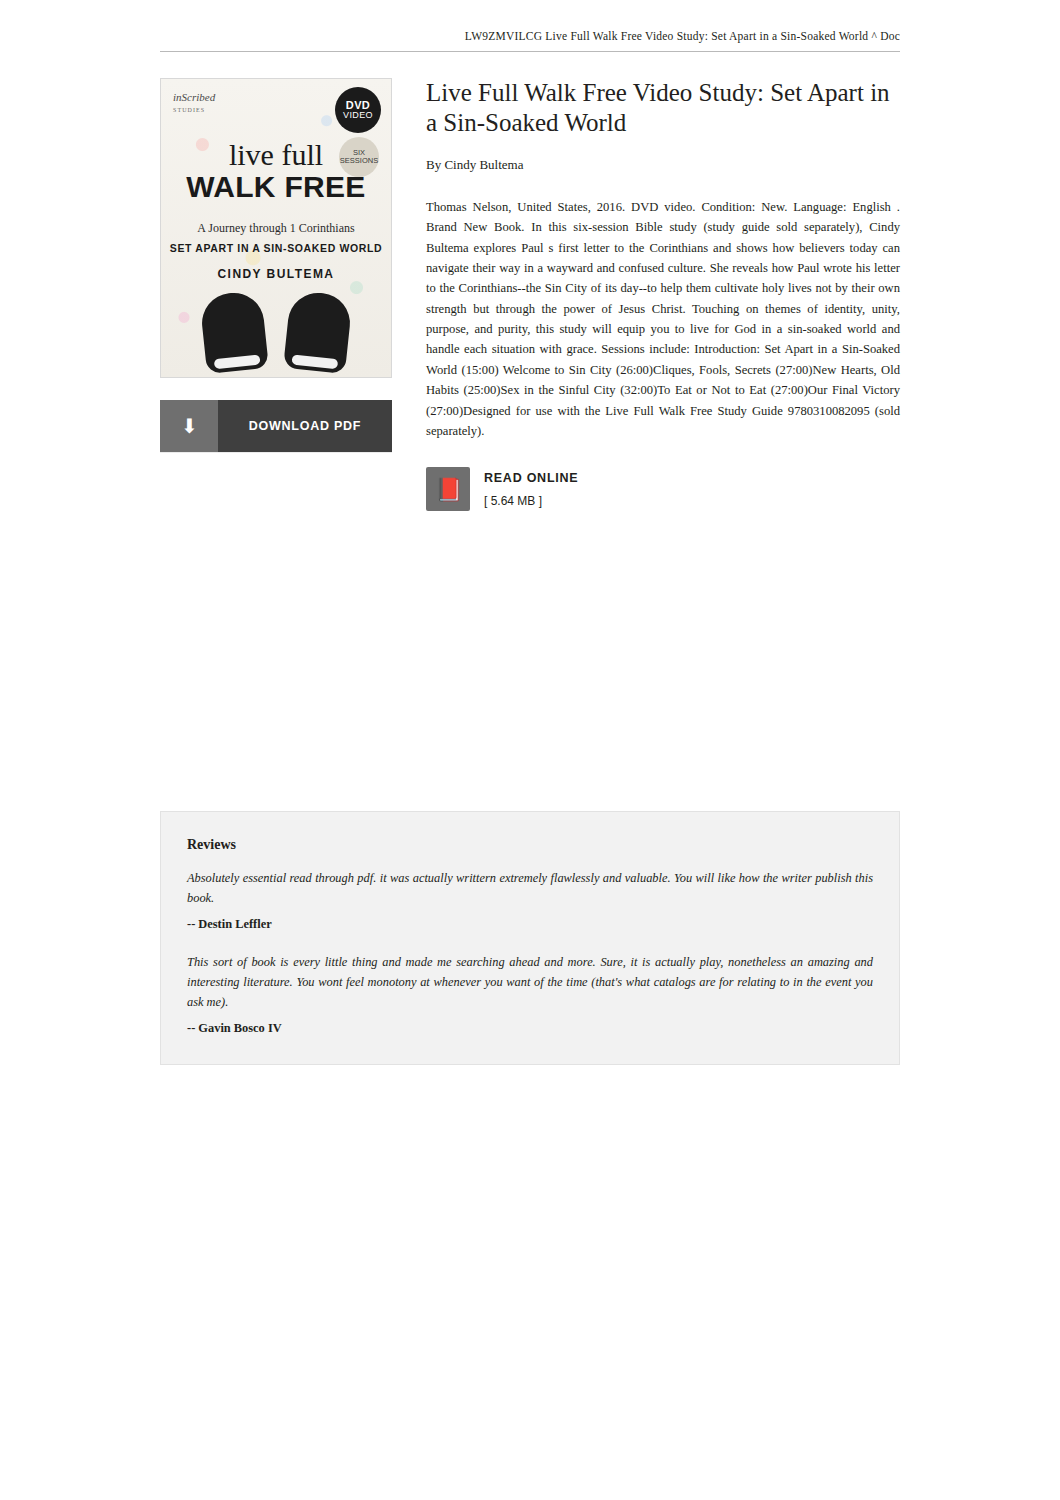LW9ZMVILCG Live Full Walk Free Video Study: Set Apart in a Sin-Soaked World ^ Doc
inScribedstudies
DVDVIDEO
SIX
SESSIONS
live full
WALK FREE
A Journey through 1 Corinthians
SET APART IN A SIN-SOAKED WORLD
CINDY BULTEMA
⬇
DOWNLOAD PDF
Live Full Walk Free Video Study: Set Apart in a Sin-Soaked World
By Cindy Bultema
Thomas Nelson, United States, 2016. DVD video. Condition: New. Language: English . Brand New Book. In this six-session Bible study (study guide sold separately), Cindy Bultema explores Paul s first letter to the Corinthians and shows how believers today can navigate their way in a wayward and confused culture. She reveals how Paul wrote his letter to the Corinthians--the Sin City of its day--to help them cultivate holy lives not by their own strength but through the power of Jesus Christ. Touching on themes of identity, unity, purpose, and purity, this study will equip you to live for God in a sin-soaked world and handle each situation with grace. Sessions include: Introduction: Set Apart in a Sin-Soaked World (15:00) Welcome to Sin City (26:00)Cliques, Fools, Secrets (27:00)New Hearts, Old Habits (25:00)Sex in the Sinful City (32:00)To Eat or Not to Eat (27:00)Our Final Victory (27:00)Designed for use with the Live Full Walk Free Study Guide 9780310082095 (sold separately).
📕
READ ONLINE
[ 5.64 MB ]
Reviews
Absolutely essential read through pdf. it was actually writtern extremely flawlessly and valuable. You will like how the writer publish this book.
-- Destin Leffler
This sort of book is every little thing and made me searching ahead and more. Sure, it is actually play, nonetheless an amazing and interesting literature. You wont feel monotony at whenever you want of the time (that's what catalogs are for relating to in the event you ask me).
-- Gavin Bosco IV